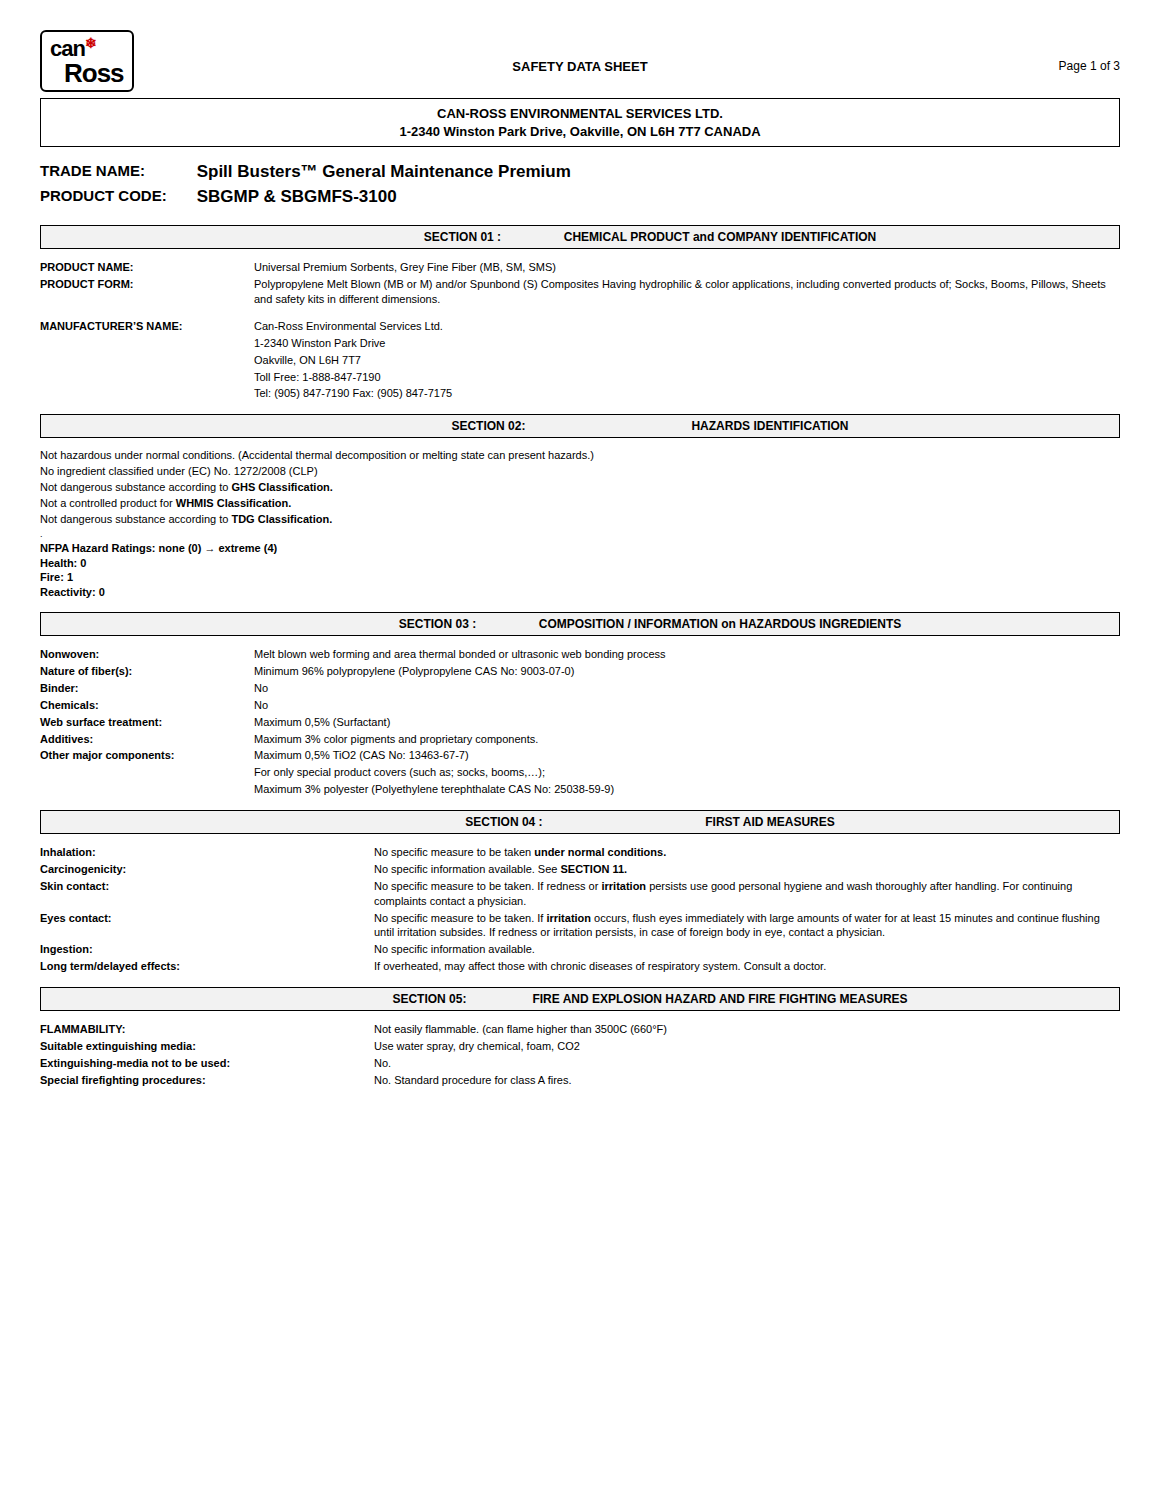can❄
Ross
SAFETY DATA SHEET
Page 1 of 3
CAN-ROSS ENVIRONMENTAL SERVICES LTD.
1-2340 Winston Park Drive, Oakville, ON L6H 7T7 CANADA
| TRADE NAME: | Spill Busters™ General Maintenance Premium |
| PRODUCT CODE: | SBGMP & SBGMFS-3100 |
SECTION 01 : CHEMICAL PRODUCT and COMPANY IDENTIFICATION
| PRODUCT NAME: | Universal Premium Sorbents, Grey Fine Fiber (MB, SM, SMS) |
| PRODUCT FORM: | Polypropylene Melt Blown (MB or M) and/or Spunbond (S) Composites Having hydrophilic & color applications, including converted products of; Socks, Booms, Pillows, Sheets and safety kits in different dimensions. |
| MANUFACTURER’S NAME: | Can-Ross Environmental Services Ltd. |
| | 1-2340 Winston Park Drive |
| | Oakville, ON L6H 7T7 |
| | Toll Free: 1-888-847-7190 |
| | Tel: (905) 847-7190 Fax: (905) 847-7175 |
SECTION 02: HAZARDS IDENTIFICATION
Not hazardous under normal conditions. (Accidental thermal decomposition or melting state can present hazards.)
No ingredient classified under (EC) No. 1272/2008 (CLP)
Not dangerous substance according to GHS Classification.
Not a controlled product for WHMIS Classification.
Not dangerous substance according to TDG Classification.
.
NFPA Hazard Ratings: none (0) → extreme (4)
Health: 0
Fire: 1
Reactivity: 0
SECTION 03 : COMPOSITION / INFORMATION on HAZARDOUS INGREDIENTS
| Nonwoven: | Melt blown web forming and area thermal bonded or ultrasonic web bonding process |
| Nature of fiber(s): | Minimum 96% polypropylene (Polypropylene CAS No: 9003-07-0) |
| Binder: | No |
| Chemicals: | No |
| Web surface treatment: | Maximum 0,5% (Surfactant) |
| Additives: | Maximum 3% color pigments and proprietary components. |
| Other major components: | Maximum 0,5% TiO2 (CAS No: 13463-67-7) |
| | For only special product covers (such as; socks, booms,…); |
| | Maximum 3% polyester (Polyethylene terephthalate CAS No: 25038-59-9) |
SECTION 04 : FIRST AID MEASURES
| Inhalation: | No specific measure to be taken under normal conditions. |
| Carcinogenicity: | No specific information available. See SECTION 11. |
| Skin contact: | No specific measure to be taken. If redness or irritation persists use good personal hygiene and wash thoroughly after handling. For continuing complaints contact a physician. |
| Eyes contact: | No specific measure to be taken. If irritation occurs, flush eyes immediately with large amounts of water for at least 15 minutes and continue flushing until irritation subsides. If redness or irritation persists, in case of foreign body in eye, contact a physician. |
| Ingestion: | No specific information available. |
| Long term/delayed effects: | If overheated, may affect those with chronic diseases of respiratory system. Consult a doctor. |
SECTION 05: FIRE AND EXPLOSION HAZARD AND FIRE FIGHTING MEASURES
| FLAMMABILITY: | Not easily flammable. (can flame higher than 3500C (660°F) |
| Suitable extinguishing media: | Use water spray, dry chemical, foam, CO2 |
| Extinguishing-media not to be used: | No. |
| Special firefighting procedures: | No. Standard procedure for class A fires. |